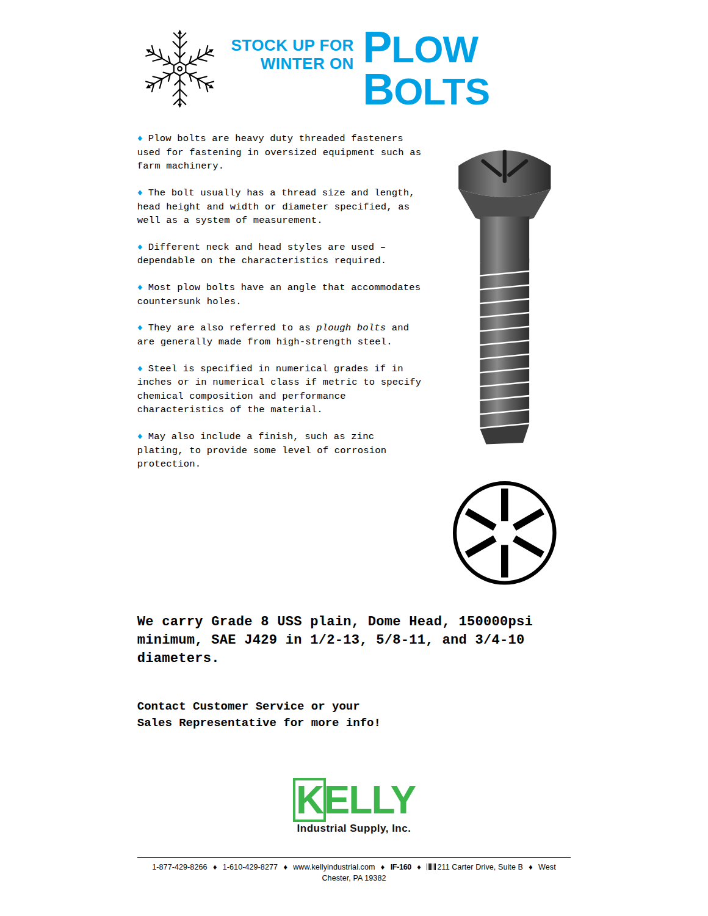STOCK UP FOR
WINTER ON
PLOW BOLTS
Plow bolts are heavy duty threaded fasteners used for fastening in oversized equipment such as farm machinery.
The bolt usually has a thread size and length, head height and width or diameter specified, as well as a system of measurement.
Different neck and head styles are used – dependable on the characteristics required.
Most plow bolts have an angle that accommodates countersunk holes.
They are also referred to as plough bolts and are generally made from high-strength steel.
Steel is specified in numerical grades if in inches or in numerical class if metric to specify chemical composition and performance characteristics of the material.
May also include a finish, such as zinc plating, to provide some level of corrosion protection.
We carry Grade 8 USS plain, Dome Head, 150000psi minimum, SAE J429 in 1/2-13, 5/8-11, and 3/4-10 diameters.
Contact Customer Service or your
Sales Representative for more info!
KELLY
Industrial Supply, Inc.
1-877-429-8266 ♦ 1-610-429-8277 ♦ www.kellyindustrial.com ♦ IF-160 ♦ 211 Carter Drive, Suite B ♦ West Chester, PA 19382